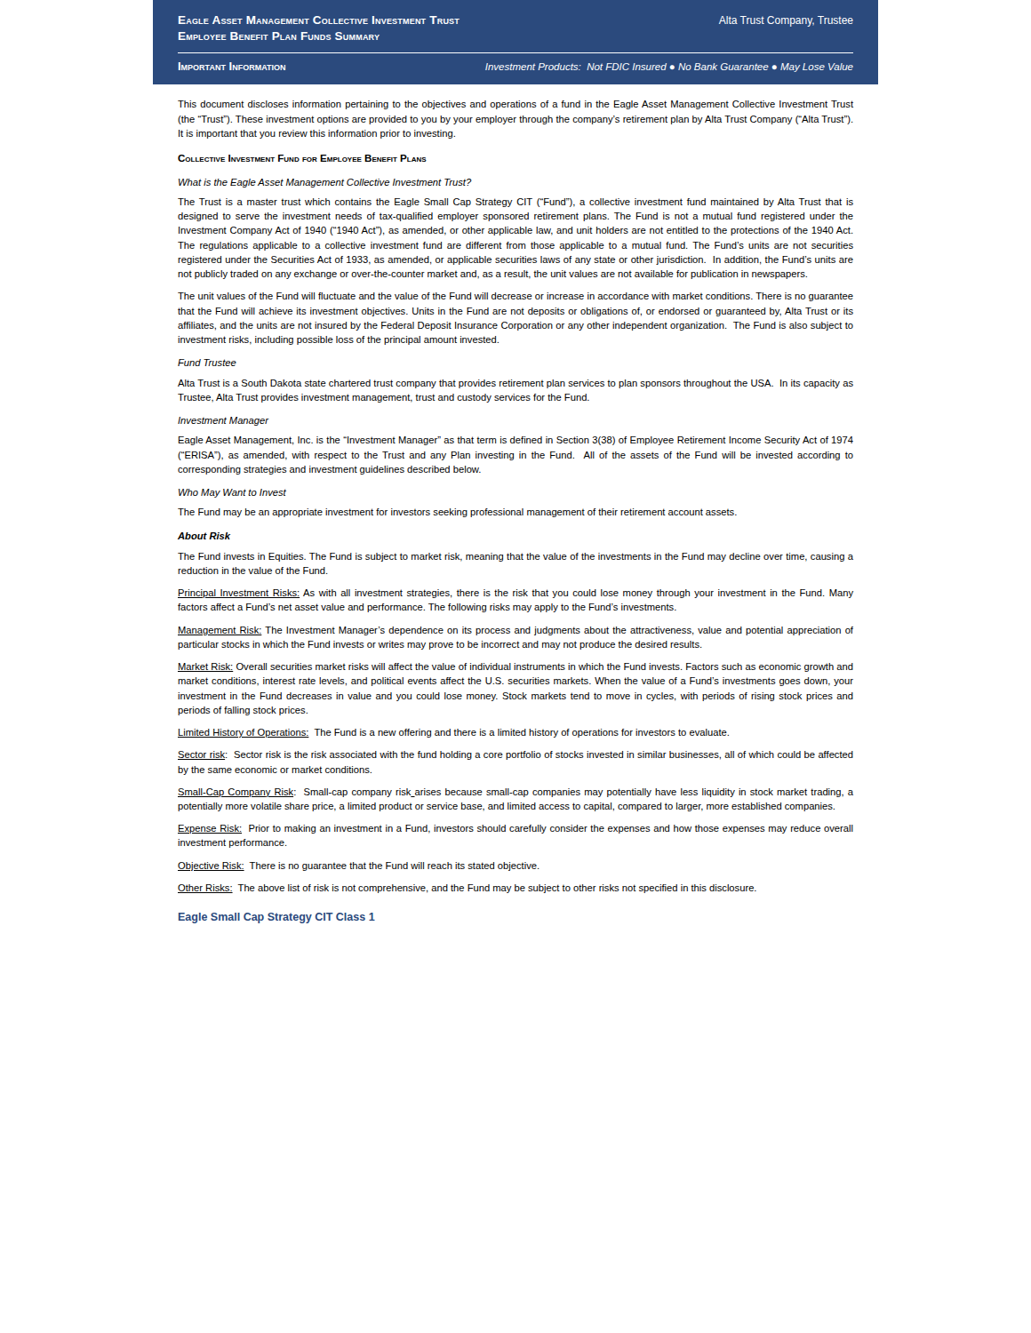Eagle Asset Management Collective Investment Trust
Employee Benefit Plan Funds Summary
Alta Trust Company, Trustee
Important Information
Investment Products: Not FDIC Insured ● No Bank Guarantee ● May Lose Value
This document discloses information pertaining to the objectives and operations of a fund in the Eagle Asset Management Collective Investment Trust (the “Trust”). These investment options are provided to you by your employer through the company’s retirement plan by Alta Trust Company (“Alta Trust”). It is important that you review this information prior to investing.
Collective Investment Fund for Employee Benefit Plans
What is the Eagle Asset Management Collective Investment Trust?
The Trust is a master trust which contains the Eagle Small Cap Strategy CIT (“Fund”), a collective investment fund maintained by Alta Trust that is designed to serve the investment needs of tax-qualified employer sponsored retirement plans. The Fund is not a mutual fund registered under the Investment Company Act of 1940 (“1940 Act”), as amended, or other applicable law, and unit holders are not entitled to the protections of the 1940 Act. The regulations applicable to a collective investment fund are different from those applicable to a mutual fund. The Fund’s units are not securities registered under the Securities Act of 1933, as amended, or applicable securities laws of any state or other jurisdiction. In addition, the Fund’s units are not publicly traded on any exchange or over-the-counter market and, as a result, the unit values are not available for publication in newspapers.
The unit values of the Fund will fluctuate and the value of the Fund will decrease or increase in accordance with market conditions. There is no guarantee that the Fund will achieve its investment objectives. Units in the Fund are not deposits or obligations of, or endorsed or guaranteed by, Alta Trust or its affiliates, and the units are not insured by the Federal Deposit Insurance Corporation or any other independent organization. The Fund is also subject to investment risks, including possible loss of the principal amount invested.
Fund Trustee
Alta Trust is a South Dakota state chartered trust company that provides retirement plan services to plan sponsors throughout the USA. In its capacity as Trustee, Alta Trust provides investment management, trust and custody services for the Fund.
Investment Manager
Eagle Asset Management, Inc. is the “Investment Manager” as that term is defined in Section 3(38) of Employee Retirement Income Security Act of 1974 (“ERISA”), as amended, with respect to the Trust and any Plan investing in the Fund. All of the assets of the Fund will be invested according to corresponding strategies and investment guidelines described below.
Who May Want to Invest
The Fund may be an appropriate investment for investors seeking professional management of their retirement account assets.
About Risk
The Fund invests in Equities. The Fund is subject to market risk, meaning that the value of the investments in the Fund may decline over time, causing a reduction in the value of the Fund.
Principal Investment Risks: As with all investment strategies, there is the risk that you could lose money through your investment in the Fund. Many factors affect a Fund’s net asset value and performance. The following risks may apply to the Fund’s investments.
Management Risk: The Investment Manager’s dependence on its process and judgments about the attractiveness, value and potential appreciation of particular stocks in which the Fund invests or writes may prove to be incorrect and may not produce the desired results.
Market Risk: Overall securities market risks will affect the value of individual instruments in which the Fund invests. Factors such as economic growth and market conditions, interest rate levels, and political events affect the U.S. securities markets. When the value of a Fund’s investments goes down, your investment in the Fund decreases in value and you could lose money. Stock markets tend to move in cycles, with periods of rising stock prices and periods of falling stock prices.
Limited History of Operations: The Fund is a new offering and there is a limited history of operations for investors to evaluate.
Sector risk: Sector risk is the risk associated with the fund holding a core portfolio of stocks invested in similar businesses, all of which could be affected by the same economic or market conditions.
Small-Cap Company Risk: Small-cap company risk arises because small-cap companies may potentially have less liquidity in stock market trading, a potentially more volatile share price, a limited product or service base, and limited access to capital, compared to larger, more established companies.
Expense Risk: Prior to making an investment in a Fund, investors should carefully consider the expenses and how those expenses may reduce overall investment performance.
Objective Risk: There is no guarantee that the Fund will reach its stated objective.
Other Risks: The above list of risk is not comprehensive, and the Fund may be subject to other risks not specified in this disclosure.
Eagle Small Cap Strategy CIT Class 1